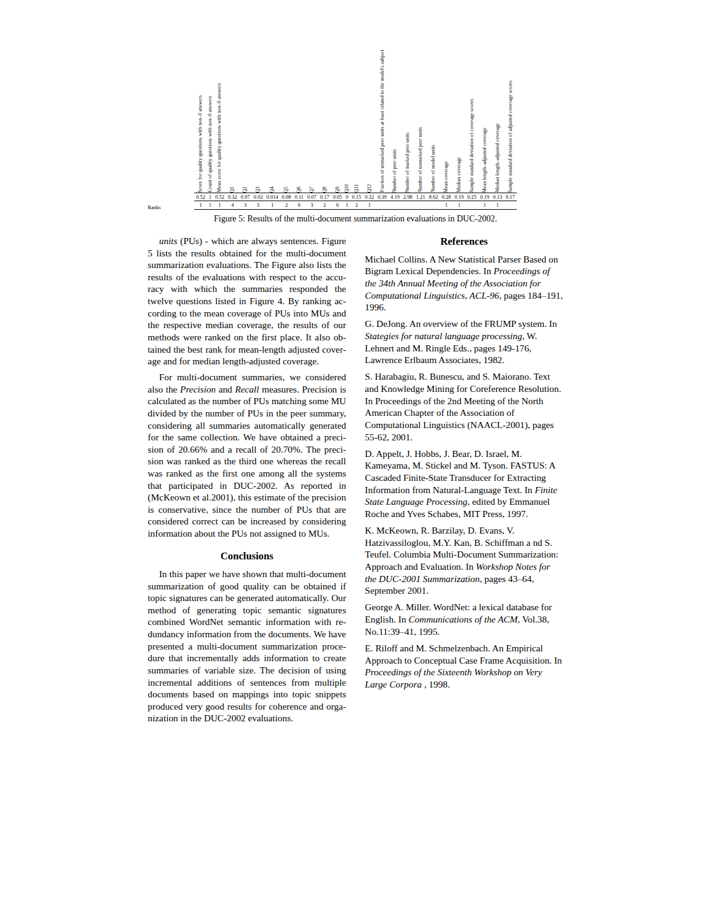| Score for quality questions with non–0 answers | Count of quality questions with non–0 answers | Mean score for quality questions with non–0 answers | Q1 | Q2 | Q3 | Q4 | Q5 | Q6 | Q7 | Q8 | Q9 | Q10 | Q11 | Q12 | Fraction of unmarked peer units at least related to the model's subject | Number of peer units | Number of marked peer units | Number of unmarked peer units | Number of model units | Mean coverage | Median coverage | Sample standard deviation of coverage scores | Mean length–adjusted coverage | Median length–adjusted coverage | Sample standard deviation of adjusted coverage scores |
| --- | --- | --- | --- | --- | --- | --- | --- | --- | --- | --- | --- | --- | --- | --- | --- | --- | --- | --- | --- | --- | --- | --- | --- | --- | --- |
| 0.52 | 1 | 0.52 | 0.32 | 0.07 | 0.02 | 0.014 | 0.08 | 0.11 | 0.07 | 0.17 | 0.05 | 0 | 0.15 | 0.32 | 0.39 | 4.19 | 2.98 | 1.21 | 8.62 | 0.28 | 0.19 | 0.25 | 0.19 | 0.13 | 0.17 |
| 1 | 1 | 1 | 4 | 3 | 3 | 1 | 2 | 6 | 3 | 2 | 6 | 1 | 2 | 1 | | | | | | 1 | 1 | | 1 | 1 | |
Ranks
Figure 5: Results of the multi-document summarization evaluations in DUC-2002.
units (PUs) - which are always sentences. Figure 5 lists the results obtained for the multi-document summarization evaluations. The Figure also lists the results of the evaluations with respect to the accuracy with which the summaries responded the twelve questions listed in Figure 4. By ranking according to the mean coverage of PUs into MUs and the respective median coverage, the results of our methods were ranked on the first place. It also obtained the best rank for mean-length adjusted coverage and for median length-adjusted coverage.
For multi-document summaries, we considered also the Precision and Recall measures. Precision is calculated as the number of PUs matching some MU divided by the number of PUs in the peer summary, considering all summaries automatically generated for the same collection. We have obtained a precision of 20.66% and a recall of 20.70%. The precision was ranked as the third one whereas the recall was ranked as the first one among all the systems that participated in DUC-2002. As reported in (McKeown et al.2001), this estimate of the precision is conservative, since the number of PUs that are considered correct can be increased by considering information about the PUs not assigned to MUs.
Conclusions
In this paper we have shown that multi-document summarization of good quality can be obtained if topic signatures can be generated automatically. Our method of generating topic semantic signatures combined WordNet semantic information with redundancy information from the documents. We have presented a multi-document summarization procedure that incrementally adds information to create summaries of variable size. The decision of using incremental additions of sentences from multiple documents based on mappings into topic snippets produced very good results for coherence and organization in the DUC-2002 evaluations.
References
Michael Collins. A New Statistical Parser Based on Bigram Lexical Dependencies. In Proceedings of the 34th Annual Meeting of the Association for Computational Linguistics, ACL-96, pages 184–191, 1996.
G. DeJong. An overview of the FRUMP system. In Stategies for natural language processing, W. Lehnert and M. Ringle Eds., pages 149-176, Lawrence Erlbaum Associates, 1982.
S. Harabagiu, R. Bunescu, and S. Maiorano. Text and Knowledge Mining for Coreference Resolution. In Proceedings of the 2nd Meeting of the North American Chapter of the Association of Computational Linguistics (NAACL-2001), pages 55-62, 2001.
D. Appelt, J. Hobbs, J. Bear, D. Israel, M. Kameyama, M. Stickel and M. Tyson. FASTUS: A Cascaded Finite-State Transducer for Extracting Information from Natural-Language Text. In Finite State Language Processing, edited by Emmanuel Roche and Yves Schabes, MIT Press, 1997.
K. McKeown, R. Barzilay, D. Evans, V. Hatzivassiloglou, M.Y. Kan, B. Schiffman a nd S. Teufel. Columbia Multi-Document Summarization: Approach and Evaluation. In Workshop Notes for the DUC-2001 Summarization, pages 43–64, September 2001.
George A. Miller. WordNet: a lexical database for English. In Communications of the ACM, Vol.38, No.11:39–41, 1995.
E. Riloff and M. Schmelzenbach. An Empirical Approach to Conceptual Case Frame Acquisition. In Proceedings of the Sixteenth Workshop on Very Large Corpora , 1998.